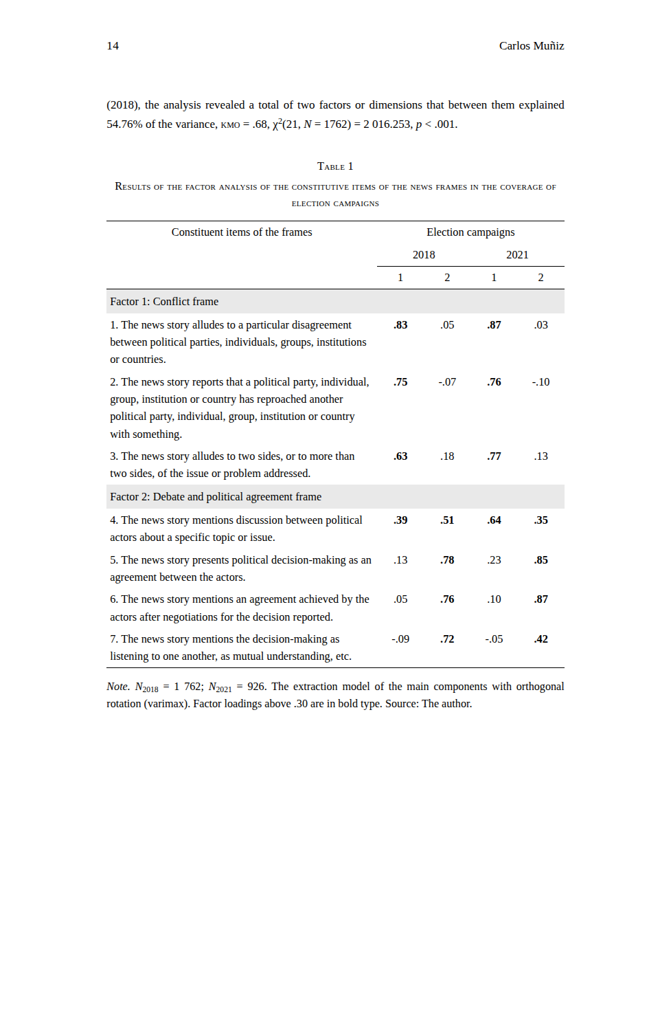14 Carlos Muñiz
(2018), the analysis revealed a total of two factors or dimensions that between them explained 54.76% of the variance, kmo = .68, χ2(21, N = 1762) = 2 016.253, p < .001.
Table 1 Results of the factor analysis of the constitutive items of the news frames in the coverage of election campaigns
| Constituent items of the frames | Election campaigns |
| --- | --- |
| 2018 | 2021 |
| 1 | 2 | 1 | 2 |
| Factor 1: Conflict frame |
| 1. The news story alludes to a particular disagreement between political parties, individuals, groups, institutions or countries. | .83 | .05 | .87 | .03 |
| 2. The news story reports that a political party, individual, group, institution or country has reproached another political party, individual, group, institution or country with something. | .75 | -.07 | .76 | -.10 |
| 3. The news story alludes to two sides, or to more than two sides, of the issue or problem addressed. | .63 | .18 | .77 | .13 |
| Factor 2: Debate and political agreement frame |
| 4. The news story mentions discussion between political actors about a specific topic or issue. | .39 | .51 | .64 | .35 |
| 5. The news story presents political decision-making as an agreement between the actors. | .13 | .78 | .23 | .85 |
| 6. The news story mentions an agreement achieved by the actors after negotiations for the decision reported. | .05 | .76 | .10 | .87 |
| 7. The news story mentions the decision-making as listening to one another, as mutual understanding, etc. | -.09 | .72 | -.05 | .42 |
Note. N2018 = 1 762; N2021 = 926. The extraction model of the main components with orthogonal rotation (varimax). Factor loadings above .30 are in bold type. Source: The author.